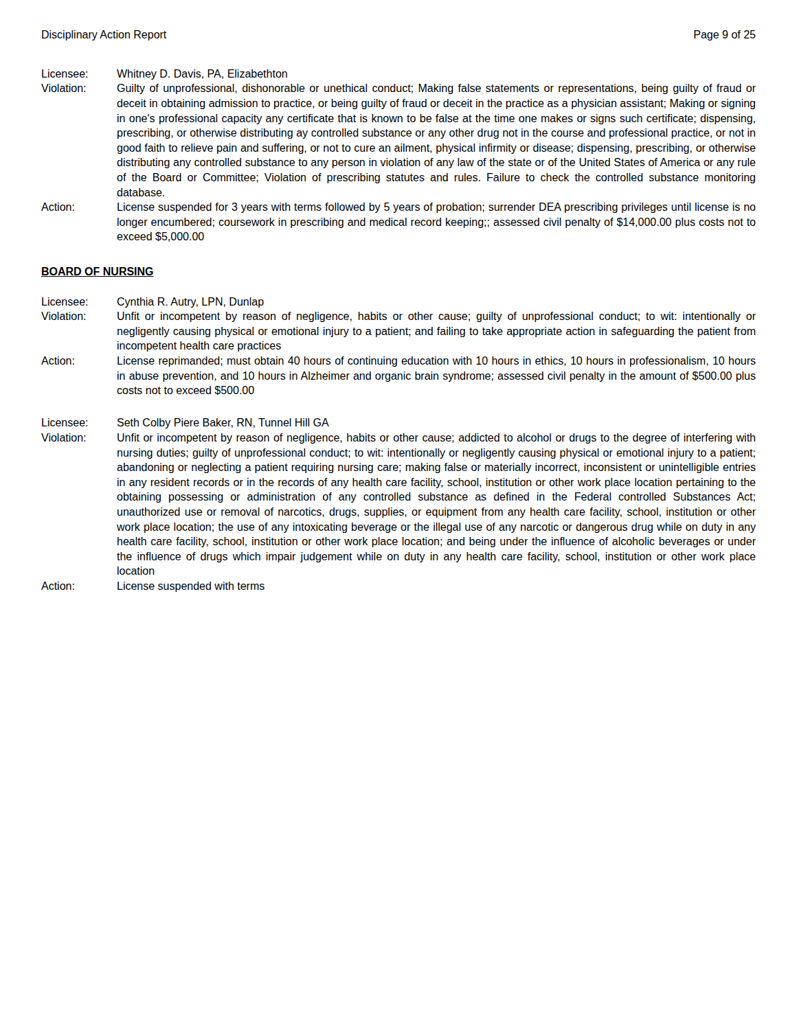Disciplinary Action Report Page 9 of 25
Licensee:
Whitney D. Davis, PA, Elizabethton
Violation:
Guilty of unprofessional, dishonorable or unethical conduct; Making false statements or representations, being guilty of fraud or deceit in obtaining admission to practice, or being guilty of fraud or deceit in the practice as a physician assistant; Making or signing in one's professional capacity any certificate that is known to be false at the time one makes or signs such certificate; dispensing, prescribing, or otherwise distributing ay controlled substance or any other drug not in the course and professional practice, or not in good faith to relieve pain and suffering, or not to cure an ailment, physical infirmity or disease; dispensing, prescribing, or otherwise distributing any controlled substance to any person in violation of any law of the state or of the United States of America or any rule of the Board or Committee; Violation of prescribing statutes and rules. Failure to check the controlled substance monitoring database.
Action:
License suspended for 3 years with terms followed by 5 years of probation; surrender DEA prescribing privileges until license is no longer encumbered; coursework in prescribing and medical record keeping;; assessed civil penalty of $14,000.00 plus costs not to exceed $5,000.00
BOARD OF NURSING
Licensee:
Cynthia R. Autry, LPN, Dunlap
Violation:
Unfit or incompetent by reason of negligence, habits or other cause; guilty of unprofessional conduct; to wit: intentionally or negligently causing physical or emotional injury to a patient; and failing to take appropriate action in safeguarding the patient from incompetent health care practices
Action:
License reprimanded; must obtain 40 hours of continuing education with 10 hours in ethics, 10 hours in professionalism, 10 hours in abuse prevention, and 10 hours in Alzheimer and organic brain syndrome; assessed civil penalty in the amount of $500.00 plus costs not to exceed $500.00
Licensee:
Seth Colby Piere Baker, RN, Tunnel Hill GA
Violation:
Unfit or incompetent by reason of negligence, habits or other cause; addicted to alcohol or drugs to the degree of interfering with nursing duties; guilty of unprofessional conduct; to wit: intentionally or negligently causing physical or emotional injury to a patient; abandoning or neglecting a patient requiring nursing care; making false or materially incorrect, inconsistent or unintelligible entries in any resident records or in the records of any health care facility, school, institution or other work place location pertaining to the obtaining possessing or administration of any controlled substance as defined in the Federal controlled Substances Act; unauthorized use or removal of narcotics, drugs, supplies, or equipment from any health care facility, school, institution or other work place location; the use of any intoxicating beverage or the illegal use of any narcotic or dangerous drug while on duty in any health care facility, school, institution or other work place location; and being under the influence of alcoholic beverages or under the influence of drugs which impair judgement while on duty in any health care facility, school, institution or other work place location
Action:
License suspended with terms